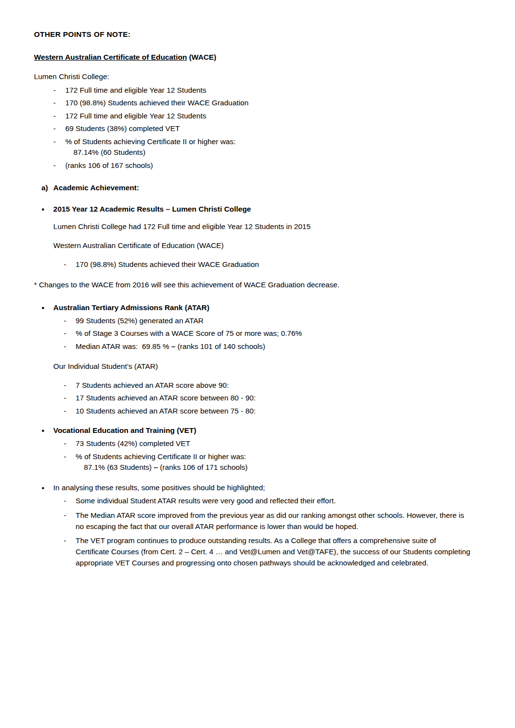OTHER POINTS OF NOTE:
Western Australian Certificate of Education (WACE)
Lumen Christi College:
172 Full time and eligible Year 12 Students
170 (98.8%) Students achieved their WACE Graduation
172 Full time and eligible Year 12 Students
69 Students (38%) completed VET
% of Students achieving Certificate II or higher was:
87.14% (60 Students)
(ranks 106 of 167 schools)
Academic Achievement:
2015 Year 12 Academic Results – Lumen Christi College
Lumen Christi College had 172 Full time and eligible Year 12 Students in 2015
Western Australian Certificate of Education (WACE)
170 (98.8%) Students achieved their WACE Graduation
* Changes to the WACE from 2016 will see this achievement of WACE Graduation decrease.
Australian Tertiary Admissions Rank (ATAR)
99 Students (52%) generated an ATAR
% of Stage 3 Courses with a WACE Score of 75 or more was; 0.76%
Median ATAR was: 69.85 % – (ranks 101 of 140 schools)
Our Individual Student’s (ATAR)
7 Students achieved an ATAR score above 90:
17 Students achieved an ATAR score between 80 - 90:
10 Students achieved an ATAR score between 75 - 80:
Vocational Education and Training (VET)
73 Students (42%) completed VET
% of Students achieving Certificate II or higher was:
87.1% (63 Students) – (ranks 106 of 171 schools)
In analysing these results, some positives should be highlighted;
Some individual Student ATAR results were very good and reflected their effort.
The Median ATAR score improved from the previous year as did our ranking amongst other schools. However, there is no escaping the fact that our overall ATAR performance is lower than would be hoped.
The VET program continues to produce outstanding results. As a College that offers a comprehensive suite of Certificate Courses (from Cert. 2 – Cert. 4 … and Vet@Lumen and Vet@TAFE), the success of our Students completing appropriate VET Courses and progressing onto chosen pathways should be acknowledged and celebrated.